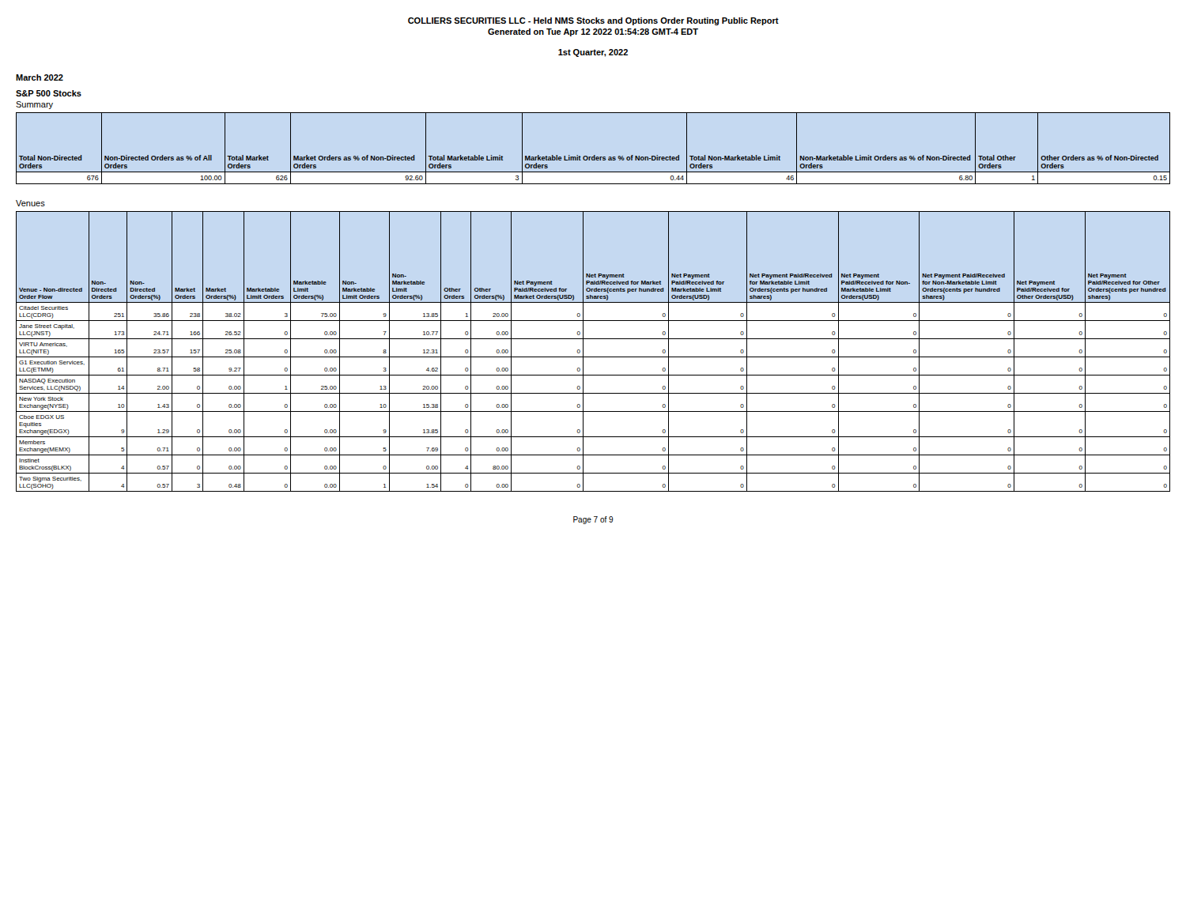COLLIERS SECURITIES LLC - Held NMS Stocks and Options Order Routing Public Report
Generated on Tue Apr 12 2022 01:54:28 GMT-4 EDT
1st Quarter, 2022
March 2022
S&P 500 Stocks
Summary
| Total Non-Directed Orders | Non-Directed Orders as % of All Orders | Total Market Orders | Market Orders as % of Non-Directed Orders | Total Marketable Limit Orders | Marketable Limit Orders as % of Non-Directed Orders | Total Non-Marketable Limit Orders | Non-Marketable Limit Orders as % of Non-Directed Orders | Total Other Orders | Other Orders as % of Non-Directed Orders |
| --- | --- | --- | --- | --- | --- | --- | --- | --- | --- |
| 676 | 100.00 | 626 | 92.60 | 3 | 0.44 | 46 | 6.80 | 1 | 0.15 |
Venues
| Venue - Non-directed Order Flow | Non-Directed Orders | Non-Directed Orders(%) | Market Orders | Market Orders(%) | Marketable Limit Orders | Marketable Limit Orders(%) | Non-Marketable Limit Orders | Non-Marketable Limit Orders(%) | Other Orders | Other Orders(%) | Net Payment Paid/Received for Market Orders(USD) | Net Payment Paid/Received for Market Orders(cents per hundred shares) | Net Payment Paid/Received for Marketable Limit Orders(USD) | Net Payment Paid/Received for Marketable Limit Orders(cents per hundred shares) | Net Payment Paid/Received for Non-Marketable Limit Orders(USD) | Net Payment Paid/Received for Non-Marketable Limit Orders(cents per hundred shares) | Net Payment Paid/Received for Other Orders(USD) | Net Payment Paid/Received for Other Orders(cents per hundred shares) |
| --- | --- | --- | --- | --- | --- | --- | --- | --- | --- | --- | --- | --- | --- | --- | --- | --- | --- | --- |
| Citadel Securities LLC(CDRG) | 251 | 35.86 | 238 | 38.02 | 3 | 75.00 | 9 | 13.85 | 1 | 20.00 | 0 | 0 | 0 | 0 | 0 | 0 | 0 | 0 |
| Jane Street Capital, LLC(JNST) | 173 | 24.71 | 166 | 26.52 | 0 | 0.00 | 7 | 10.77 | 0 | 0.00 | 0 | 0 | 0 | 0 | 0 | 0 | 0 | 0 |
| VIRTU Americas, LLC(NITE) | 165 | 23.57 | 157 | 25.08 | 0 | 0.00 | 8 | 12.31 | 0 | 0.00 | 0 | 0 | 0 | 0 | 0 | 0 | 0 | 0 |
| G1 Execution Services, LLC(ETMM) | 61 | 8.71 | 58 | 9.27 | 0 | 0.00 | 3 | 4.62 | 0 | 0.00 | 0 | 0 | 0 | 0 | 0 | 0 | 0 | 0 |
| NASDAQ Execution Services, LLC(NSDQ) | 14 | 2.00 | 0 | 0.00 | 1 | 25.00 | 13 | 20.00 | 0 | 0.00 | 0 | 0 | 0 | 0 | 0 | 0 | 0 | 0 |
| New York Stock Exchange(NYSE) | 10 | 1.43 | 0 | 0.00 | 0 | 0.00 | 10 | 15.38 | 0 | 0.00 | 0 | 0 | 0 | 0 | 0 | 0 | 0 | 0 |
| Cboe EDGX US Equities Exchange(EDGX) | 9 | 1.29 | 0 | 0.00 | 0 | 0.00 | 9 | 13.85 | 0 | 0.00 | 0 | 0 | 0 | 0 | 0 | 0 | 0 | 0 |
| Members Exchange(MEMX) | 5 | 0.71 | 0 | 0.00 | 0 | 0.00 | 5 | 7.69 | 0 | 0.00 | 0 | 0 | 0 | 0 | 0 | 0 | 0 | 0 |
| Instinet BlockCross(BLKX) | 4 | 0.57 | 0 | 0.00 | 0 | 0.00 | 0 | 0.00 | 4 | 80.00 | 0 | 0 | 0 | 0 | 0 | 0 | 0 | 0 |
| Two Sigma Securities, LLC(SOHO) | 4 | 0.57 | 3 | 0.48 | 0 | 0.00 | 1 | 1.54 | 0 | 0.00 | 0 | 0 | 0 | 0 | 0 | 0 | 0 | 0 |
Page 7 of 9